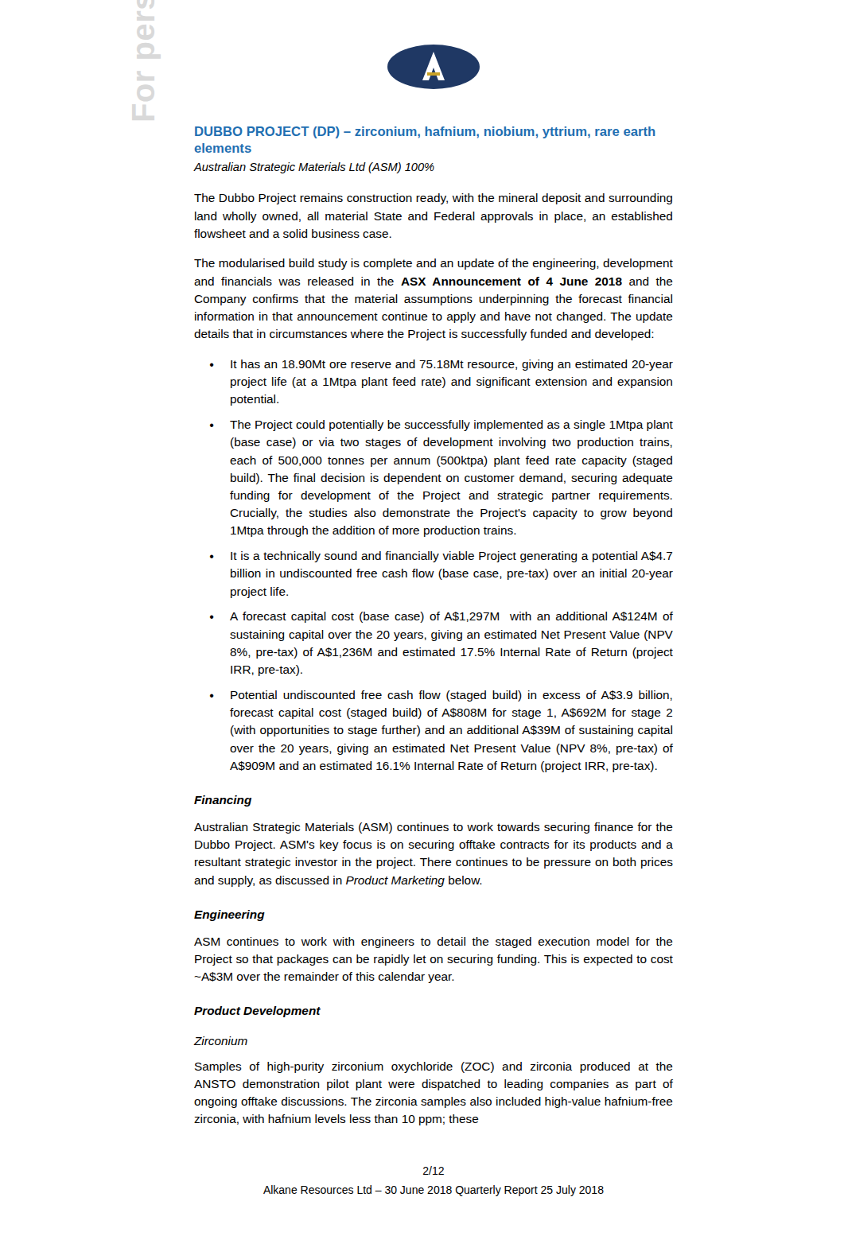For personal use only
DUBBO PROJECT (DP) – zirconium, hafnium, niobium, yttrium, rare earth elements
Australian Strategic Materials Ltd (ASM) 100%
The Dubbo Project remains construction ready, with the mineral deposit and surrounding land wholly owned, all material State and Federal approvals in place, an established flowsheet and a solid business case.
The modularised build study is complete and an update of the engineering, development and financials was released in the ASX Announcement of 4 June 2018 and the Company confirms that the material assumptions underpinning the forecast financial information in that announcement continue to apply and have not changed. The update details that in circumstances where the Project is successfully funded and developed:
It has an 18.90Mt ore reserve and 75.18Mt resource, giving an estimated 20-year project life (at a 1Mtpa plant feed rate) and significant extension and expansion potential.
The Project could potentially be successfully implemented as a single 1Mtpa plant (base case) or via two stages of development involving two production trains, each of 500,000 tonnes per annum (500ktpa) plant feed rate capacity (staged build). The final decision is dependent on customer demand, securing adequate funding for development of the Project and strategic partner requirements. Crucially, the studies also demonstrate the Project's capacity to grow beyond 1Mtpa through the addition of more production trains.
It is a technically sound and financially viable Project generating a potential A$4.7 billion in undiscounted free cash flow (base case, pre-tax) over an initial 20-year project life.
A forecast capital cost (base case) of A$1,297M with an additional A$124M of sustaining capital over the 20 years, giving an estimated Net Present Value (NPV 8%, pre-tax) of A$1,236M and estimated 17.5% Internal Rate of Return (project IRR, pre-tax).
Potential undiscounted free cash flow (staged build) in excess of A$3.9 billion, forecast capital cost (staged build) of A$808M for stage 1, A$692M for stage 2 (with opportunities to stage further) and an additional A$39M of sustaining capital over the 20 years, giving an estimated Net Present Value (NPV 8%, pre-tax) of A$909M and an estimated 16.1% Internal Rate of Return (project IRR, pre-tax).
Financing
Australian Strategic Materials (ASM) continues to work towards securing finance for the Dubbo Project. ASM's key focus is on securing offtake contracts for its products and a resultant strategic investor in the project. There continues to be pressure on both prices and supply, as discussed in Product Marketing below.
Engineering
ASM continues to work with engineers to detail the staged execution model for the Project so that packages can be rapidly let on securing funding. This is expected to cost ~A$3M over the remainder of this calendar year.
Product Development
Zirconium
Samples of high-purity zirconium oxychloride (ZOC) and zirconia produced at the ANSTO demonstration pilot plant were dispatched to leading companies as part of ongoing offtake discussions. The zirconia samples also included high-value hafnium-free zirconia, with hafnium levels less than 10 ppm; these
2/12
Alkane Resources Ltd – 30 June 2018 Quarterly Report 25 July 2018